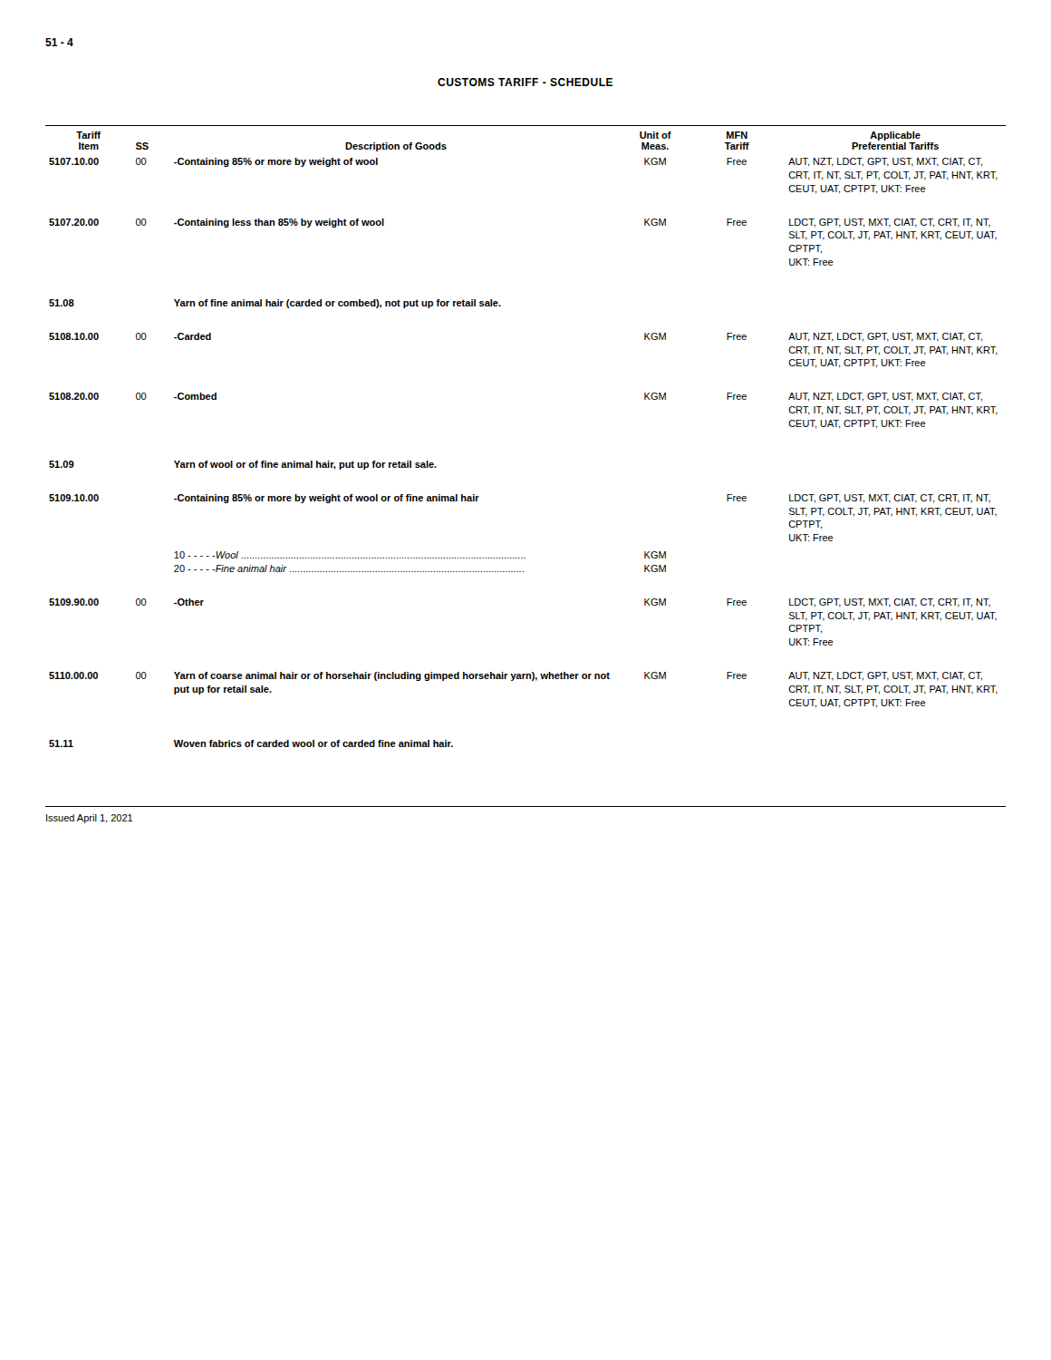51 - 4
CUSTOMS TARIFF - SCHEDULE
| Tariff Item | SS | Description of Goods | Unit of Meas. | MFN Tariff | Applicable Preferential Tariffs |
| --- | --- | --- | --- | --- | --- |
| 5107.10.00 | 00 | -Containing 85% or more by weight of wool | KGM | Free | AUT, NZT, LDCT, GPT, UST, MXT, CIAT, CT, CRT, IT, NT, SLT, PT, COLT, JT, PAT, HNT, KRT, CEUT, UAT, CPTPT, UKT: Free |
| 5107.20.00 | 00 | -Containing less than 85% by weight of wool | KGM | Free | LDCT, GPT, UST, MXT, CIAT, CT, CRT, IT, NT, SLT, PT, COLT, JT, PAT, HNT, KRT, CEUT, UAT, CPTPT, UKT: Free |
| 51.08 | | Yarn of fine animal hair (carded or combed), not put up for retail sale. | | | |
| 5108.10.00 | 00 | -Carded | KGM | Free | AUT, NZT, LDCT, GPT, UST, MXT, CIAT, CT, CRT, IT, NT, SLT, PT, COLT, JT, PAT, HNT, KRT, CEUT, UAT, CPTPT, UKT: Free |
| 5108.20.00 | 00 | -Combed | KGM | Free | AUT, NZT, LDCT, GPT, UST, MXT, CIAT, CT, CRT, IT, NT, SLT, PT, COLT, JT, PAT, HNT, KRT, CEUT, UAT, CPTPT, UKT: Free |
| 51.09 | | Yarn of wool or of fine animal hair, put up for retail sale. | | | |
| 5109.10.00 | | -Containing 85% or more by weight of wool or of fine animal hair | | Free | LDCT, GPT, UST, MXT, CIAT, CT, CRT, IT, NT, SLT, PT, COLT, JT, PAT, HNT, KRT, CEUT, UAT, CPTPT, UKT: Free |
| | | 10 - - - - - Wool ....................................................................................................... 20 - - - - - Fine animal hair ..................................................................................... | KGM KGM | | |
| 5109.90.00 | 00 | -Other | KGM | Free | LDCT, GPT, UST, MXT, CIAT, CT, CRT, IT, NT, SLT, PT, COLT, JT, PAT, HNT, KRT, CEUT, UAT, CPTPT, UKT: Free |
| 5110.00.00 | 00 | Yarn of coarse animal hair or of horsehair (including gimped horsehair yarn), whether or not put up for retail sale. | KGM | Free | AUT, NZT, LDCT, GPT, UST, MXT, CIAT, CT, CRT, IT, NT, SLT, PT, COLT, JT, PAT, HNT, KRT, CEUT, UAT, CPTPT, UKT: Free |
| 51.11 | | Woven fabrics of carded wool or of carded fine animal hair. | | | |
Issued April 1, 2021